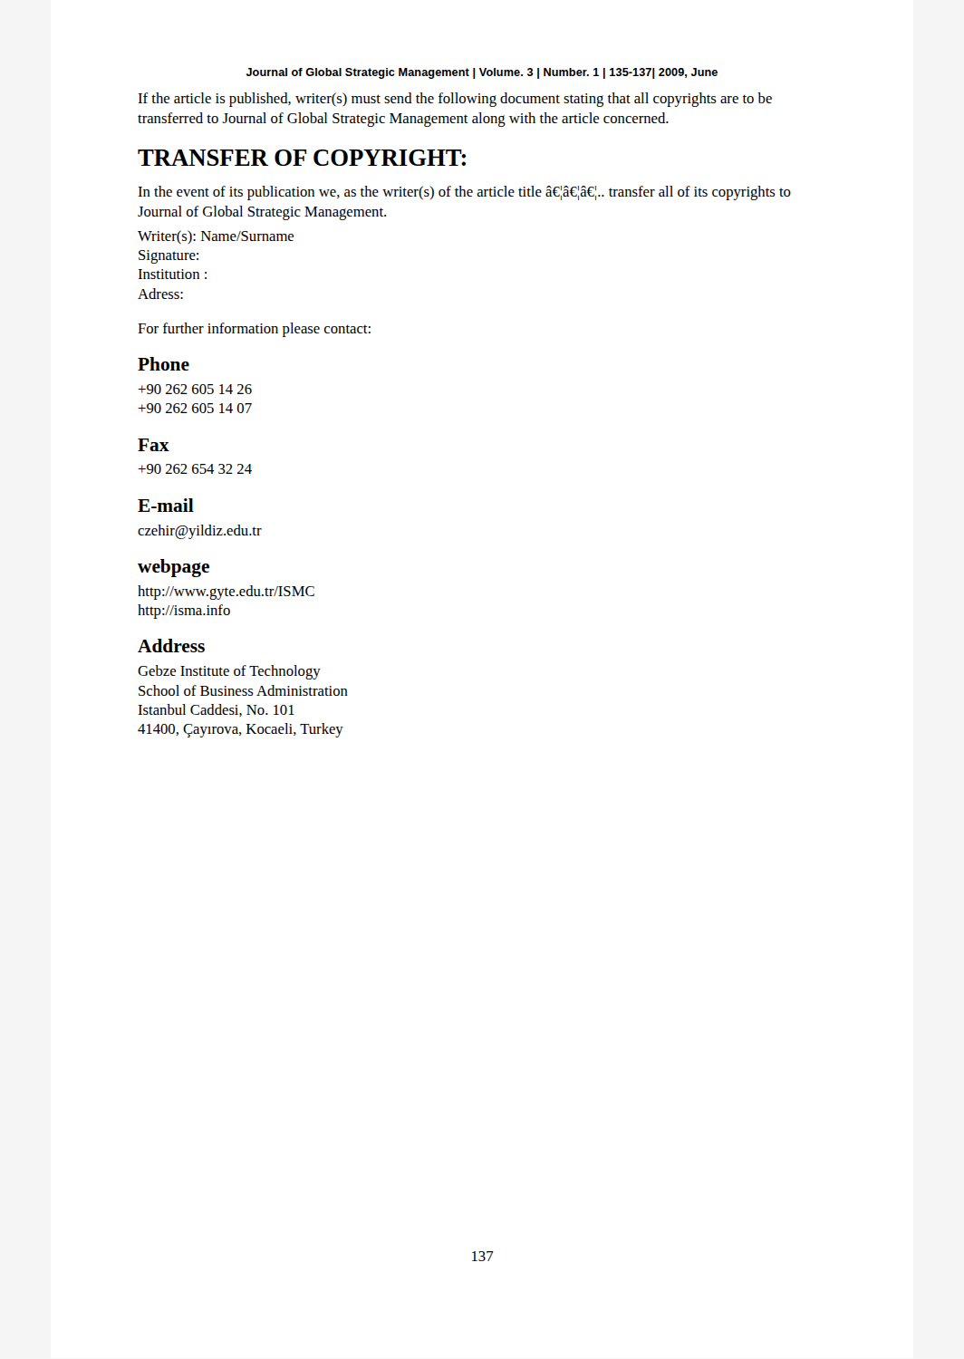Journal of Global Strategic Management | Volume. 3 | Number. 1 | 135-137| 2009, June
If the article is published, writer(s) must send the following document stating that all copyrights are to be transferred to Journal of Global Strategic Management along with the article concerned.
TRANSFER OF COPYRIGHT:
In the event of its publication we, as the writer(s) of the article title â€¦â€¦â€¦.. transfer all of its copyrights to Journal of Global Strategic Management.
Writer(s): Name/Surname
Signature:
Institution :
Adress:
For further information please contact:
Phone
+90 262 605 14 26
+90 262 605 14 07
Fax
+90 262 654 32 24
E-mail
czehir@yildiz.edu.tr
webpage
http://www.gyte.edu.tr/ISMC
http://isma.info
Address
Gebze Institute of Technology
School of Business Administration
Istanbul Caddesi, No. 101
41400, Çayırova, Kocaeli, Turkey
137